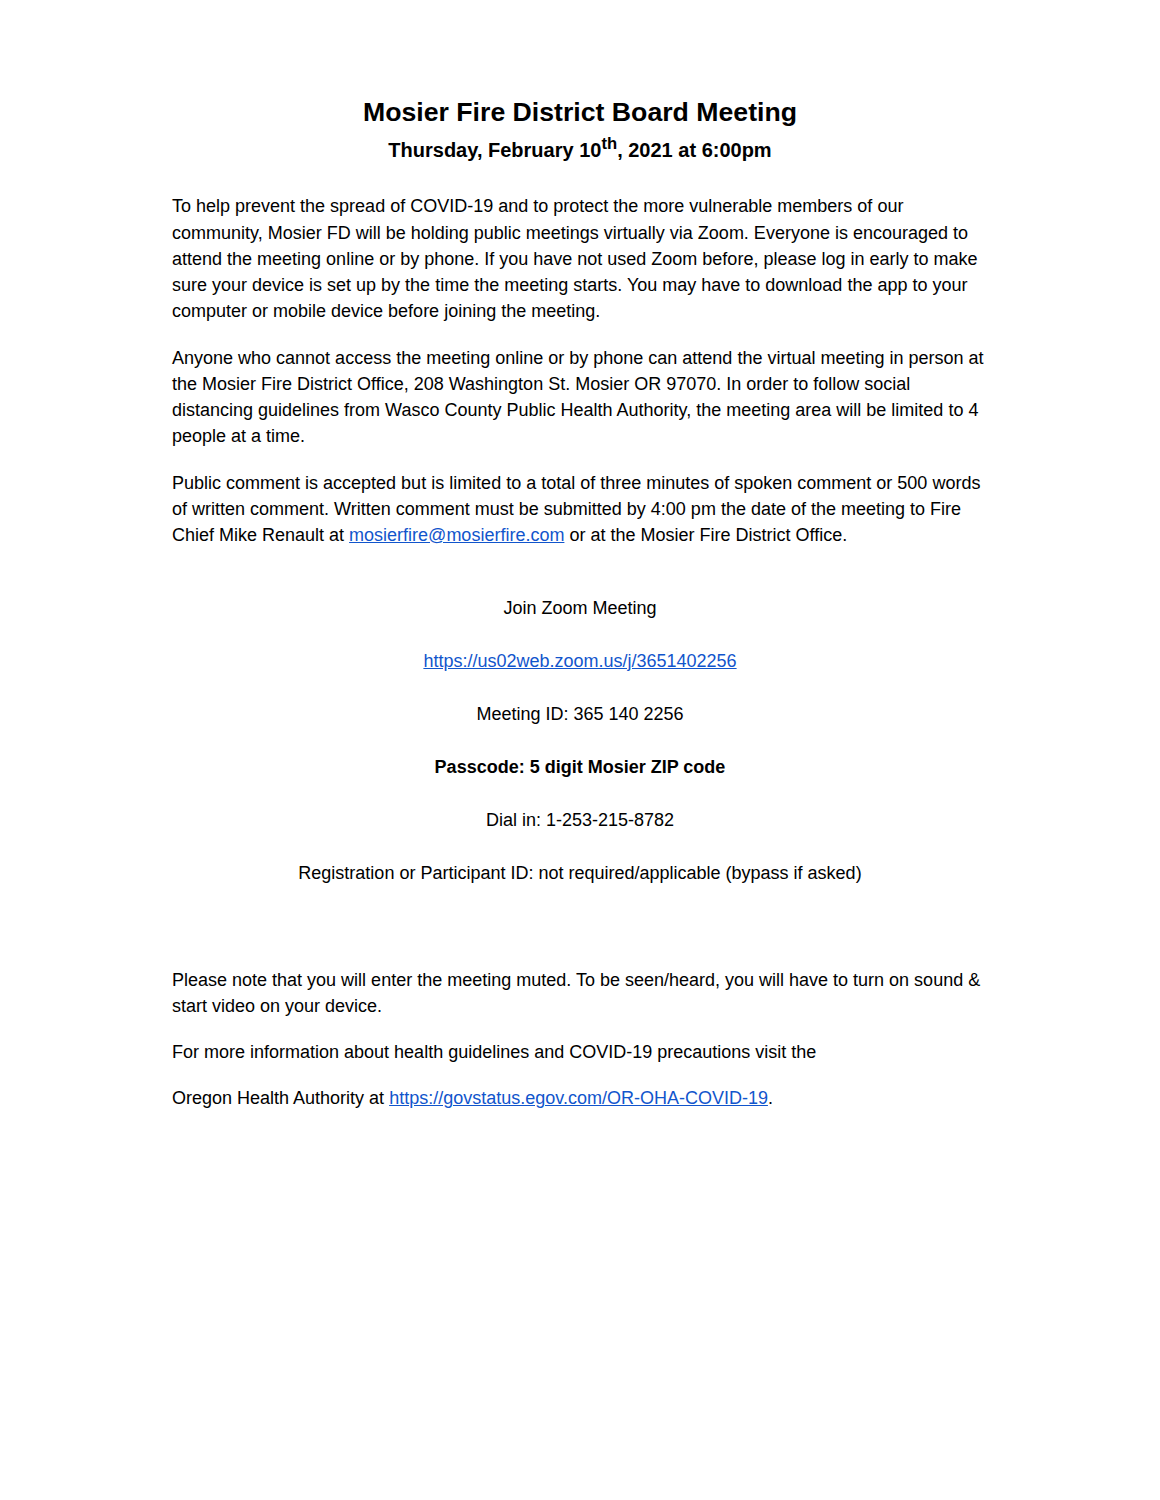Mosier Fire District Board Meeting
Thursday, February 10th, 2021 at 6:00pm
To help prevent the spread of COVID-19 and to protect the more vulnerable members of our community, Mosier FD will be holding public meetings virtually via Zoom. Everyone is encouraged to attend the meeting online or by phone. If you have not used Zoom before, please log in early to make sure your device is set up by the time the meeting starts. You may have to download the app to your computer or mobile device before joining the meeting.
Anyone who cannot access the meeting online or by phone can attend the virtual meeting in person at the Mosier Fire District Office, 208 Washington St. Mosier OR 97070. In order to follow social distancing guidelines from Wasco County Public Health Authority, the meeting area will be limited to 4 people at a time.
Public comment is accepted but is limited to a total of three minutes of spoken comment or 500 words of written comment. Written comment must be submitted by 4:00 pm the date of the meeting to Fire Chief Mike Renault at mosierfire@mosierfire.com or at the Mosier Fire District Office.
Join Zoom Meeting
https://us02web.zoom.us/j/3651402256
Meeting ID: 365 140 2256
Passcode: 5 digit Mosier ZIP code
Dial in: 1-253-215-8782
Registration or Participant ID: not required/applicable (bypass if asked)
Please note that you will enter the meeting muted. To be seen/heard, you will have to turn on sound & start video on your device.
For more information about health guidelines and COVID-19 precautions visit the
Oregon Health Authority at https://govstatus.egov.com/OR-OHA-COVID-19.